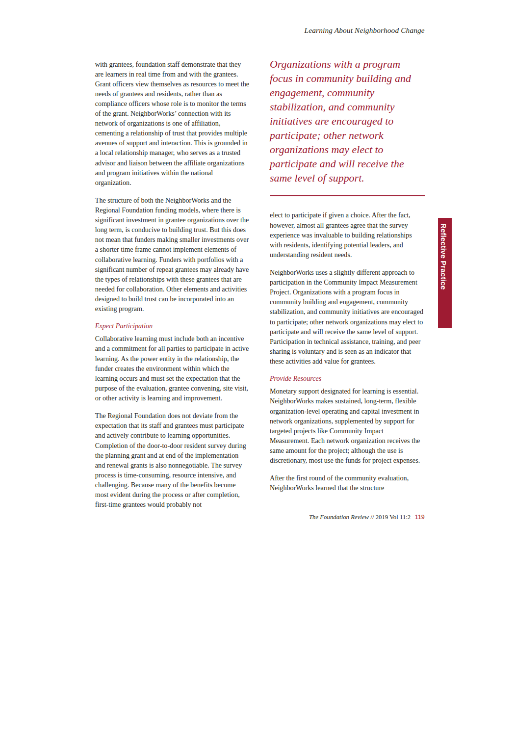Learning About Neighborhood Change
with grantees, foundation staff demonstrate that they are learners in real time from and with the grantees. Grant officers view themselves as resources to meet the needs of grantees and residents, rather than as compliance officers whose role is to monitor the terms of the grant. NeighborWorks’ connection with its network of organizations is one of affiliation, cementing a relationship of trust that provides multiple avenues of support and interaction. This is grounded in a local relationship manager, who serves as a trusted advisor and liaison between the affiliate organizations and program initiatives within the national organization.
The structure of both the NeighborWorks and the Regional Foundation funding models, where there is significant investment in grantee organizations over the long term, is conducive to building trust. But this does not mean that funders making smaller investments over a shorter time frame cannot implement elements of collaborative learning. Funders with portfolios with a significant number of repeat grantees may already have the types of relationships with these grantees that are needed for collaboration. Other elements and activities designed to build trust can be incorporated into an existing program.
Expect Participation
Collaborative learning must include both an incentive and a commitment for all parties to participate in active learning. As the power entity in the relationship, the funder creates the environment within which the learning occurs and must set the expectation that the purpose of the evaluation, grantee convening, site visit, or other activity is learning and improvement.
The Regional Foundation does not deviate from the expectation that its staff and grantees must participate and actively contribute to learning opportunities. Completion of the door-to-door resident survey during the planning grant and at end of the implementation and renewal grants is also nonnegotiable. The survey process is time-consuming, resource intensive, and challenging. Because many of the benefits become most evident during the process or after completion, first-time grantees would probably not
Organizations with a program focus in community building and engagement, community stabilization, and community initiatives are encouraged to participate; other network organizations may elect to participate and will receive the same level of support.
elect to participate if given a choice. After the fact, however, almost all grantees agree that the survey experience was invaluable to building relationships with residents, identifying potential leaders, and understanding resident needs.
NeighborWorks uses a slightly different approach to participation in the Community Impact Measurement Project. Organizations with a program focus in community building and engagement, community stabilization, and community initiatives are encouraged to participate; other network organizations may elect to participate and will receive the same level of support. Participation in technical assistance, training, and peer sharing is voluntary and is seen as an indicator that these activities add value for grantees.
Provide Resources
Monetary support designated for learning is essential. NeighborWorks makes sustained, long-term, flexible organization-level operating and capital investment in network organizations, supplemented by support for targeted projects like Community Impact Measurement. Each network organization receives the same amount for the project; although the use is discretionary, most use the funds for project expenses.
After the first round of the community evaluation, NeighborWorks learned that the structure
Reflective Practice
The Foundation Review // 2019 Vol 11:2119